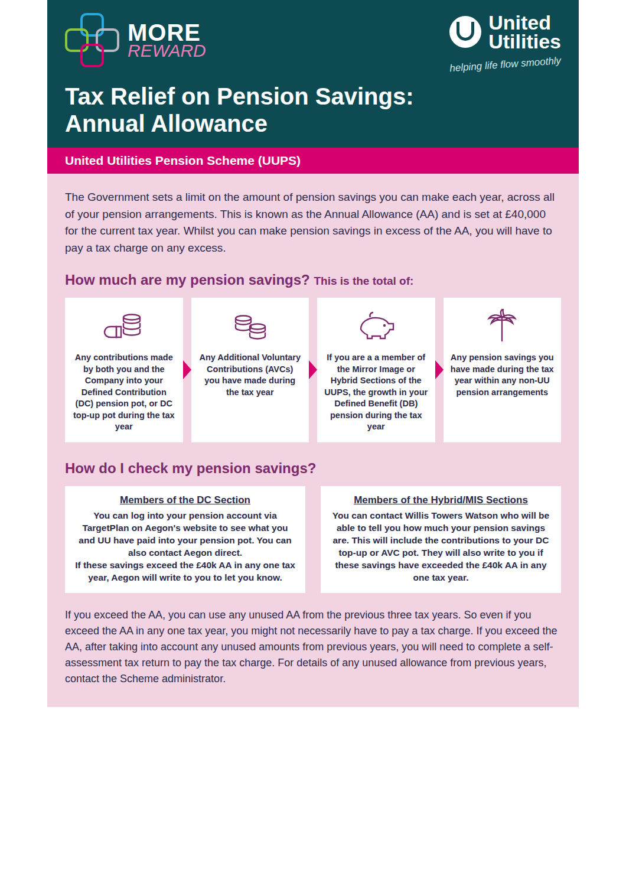MORE REWARD
United Utilities
helping life flow smoothly
Tax Relief on Pension Savings:
Annual Allowance
United Utilities Pension Scheme (UUPS)
The Government sets a limit on the amount of pension savings you can make each year, across all of your pension arrangements. This is known as the Annual Allowance (AA) and is set at £40,000 for the current tax year. Whilst you can make pension savings in excess of the AA, you will have to pay a tax charge on any excess.
How much are my pension savings? This is the total of:
Any contributions made by both you and the Company into your Defined Contribution (DC) pension pot, or DC top-up pot during the tax year
Any Additional Voluntary Contributions (AVCs) you have made during the tax year
If you are a a member of the Mirror Image or Hybrid Sections of the UUPS, the growth in your Defined Benefit (DB) pension during the tax year
Any pension savings you have made during the tax year within any non-UU pension arrangements
How do I check my pension savings?
Members of the DC Section
You can log into your pension account via TargetPlan on Aegon's website to see what you and UU have paid into your pension pot. You can also contact Aegon direct.
If these savings exceed the £40k AA in any one tax year, Aegon will write to you to let you know.
Members of the Hybrid/MIS Sections
You can contact Willis Towers Watson who will be able to tell you how much your pension savings are. This will include the contributions to your DC top-up or AVC pot. They will also write to you if these savings have exceeded the £40k AA in any one tax year.
If you exceed the AA, you can use any unused AA from the previous three tax years. So even if you exceed the AA in any one tax year, you might not necessarily have to pay a tax charge. If you exceed the AA, after taking into account any unused amounts from previous years, you will need to complete a self-assessment tax return to pay the tax charge. For details of any unused allowance from previous years, contact the Scheme administrator.